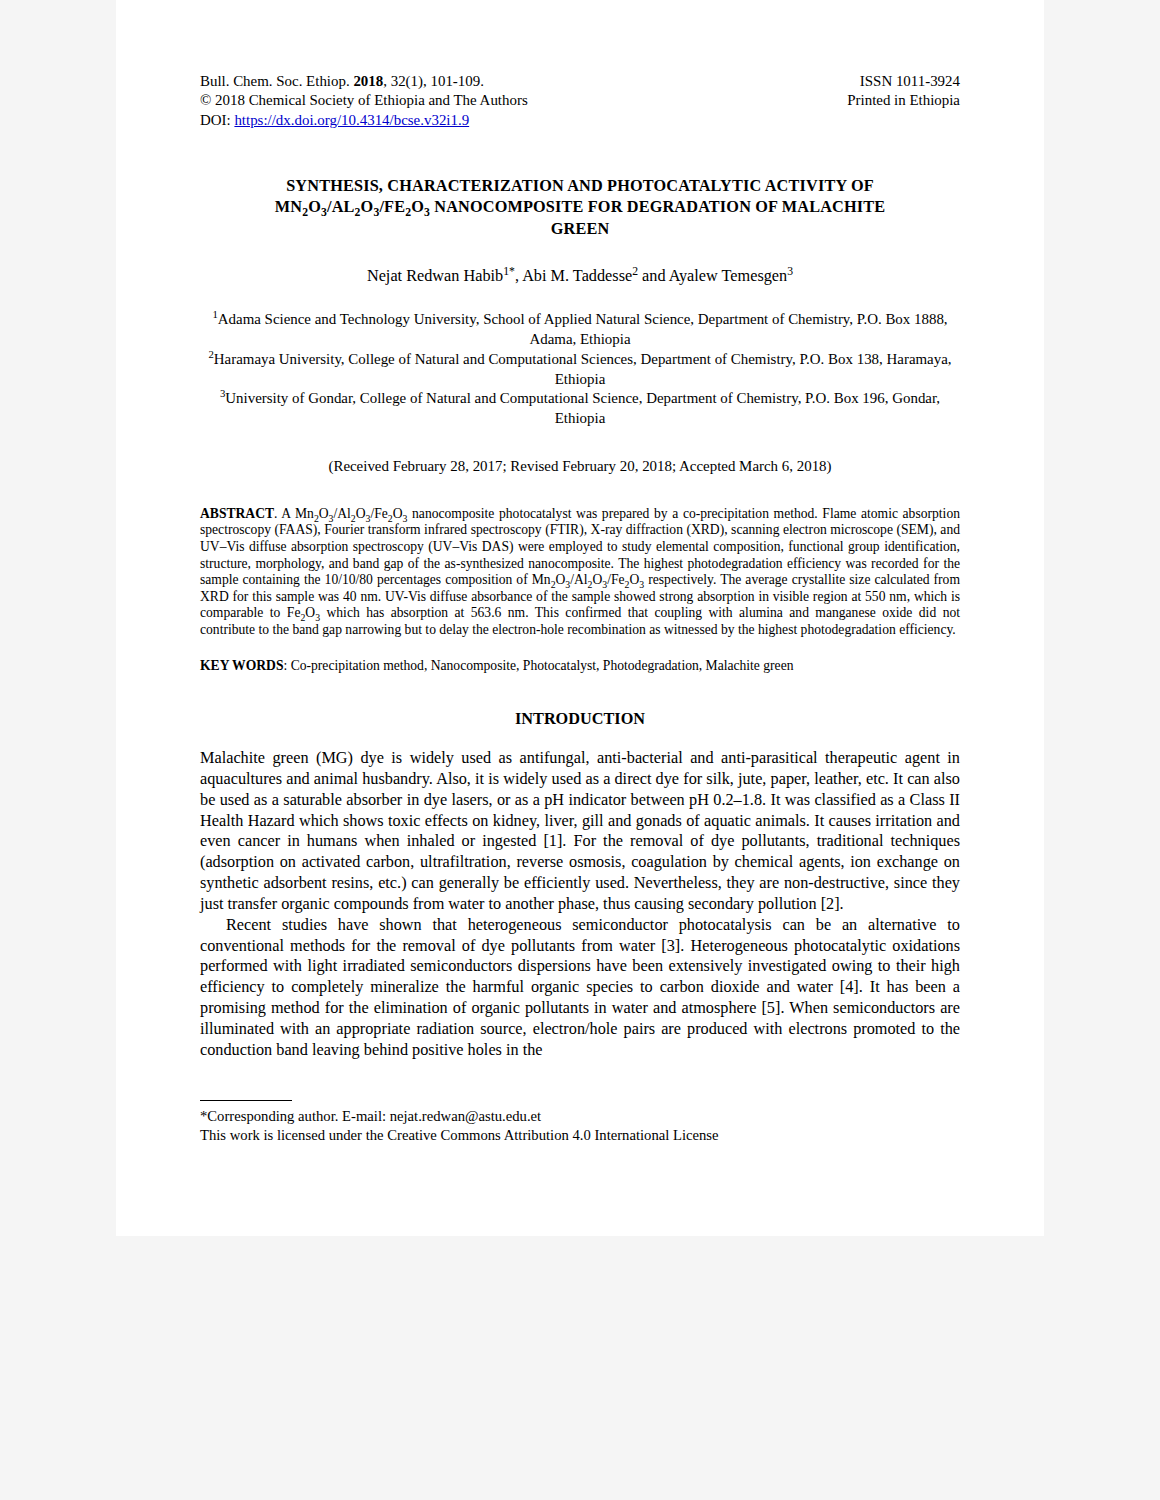Bull. Chem. Soc. Ethiop. 2018, 32(1), 101-109.
© 2018 Chemical Society of Ethiopia and The Authors
DOI: https://dx.doi.org/10.4314/bcse.v32i1.9
ISSN 1011-3924
Printed in Ethiopia
Synthesis, Characterization and Photocatalytic Activity of
Mn2O3/Al2O3/Fe2O3 Nanocomposite for Degradation of Malachite
Green
Nejat Redwan Habib1*, Abi M. Taddesse2 and Ayalew Temesgen3
1Adama Science and Technology University, School of Applied Natural Science, Department of Chemistry, P.O. Box 1888, Adama, Ethiopia
2Haramaya University, College of Natural and Computational Sciences, Department of Chemistry, P.O. Box 138, Haramaya, Ethiopia
3University of Gondar, College of Natural and Computational Science, Department of Chemistry, P.O. Box 196, Gondar, Ethiopia
(Received February 28, 2017; Revised February 20, 2018; Accepted March 6, 2018)
ABSTRACT. A Mn2O3/Al2O3/Fe2O3 nanocomposite photocatalyst was prepared by a co-precipitation method. Flame atomic absorption spectroscopy (FAAS), Fourier transform infrared spectroscopy (FTIR), X-ray diffraction (XRD), scanning electron microscope (SEM), and UV–Vis diffuse absorption spectroscopy (UV–Vis DAS) were employed to study elemental composition, functional group identification, structure, morphology, and band gap of the as-synthesized nanocomposite. The highest photodegradation efficiency was recorded for the sample containing the 10/10/80 percentages composition of Mn2O3/Al2O3/Fe2O3 respectively. The average crystallite size calculated from XRD for this sample was 40 nm. UV-Vis diffuse absorbance of the sample showed strong absorption in visible region at 550 nm, which is comparable to Fe2O3 which has absorption at 563.6 nm. This confirmed that coupling with alumina and manganese oxide did not contribute to the band gap narrowing but to delay the electron-hole recombination as witnessed by the highest photodegradation efficiency.
KEY WORDS: Co-precipitation method, Nanocomposite, Photocatalyst, Photodegradation, Malachite green
Introduction
Malachite green (MG) dye is widely used as antifungal, anti-bacterial and anti-parasitical therapeutic agent in aquacultures and animal husbandry. Also, it is widely used as a direct dye for silk, jute, paper, leather, etc. It can also be used as a saturable absorber in dye lasers, or as a pH indicator between pH 0.2–1.8. It was classified as a Class II Health Hazard which shows toxic effects on kidney, liver, gill and gonads of aquatic animals. It causes irritation and even cancer in humans when inhaled or ingested [1]. For the removal of dye pollutants, traditional techniques (adsorption on activated carbon, ultrafiltration, reverse osmosis, coagulation by chemical agents, ion exchange on synthetic adsorbent resins, etc.) can generally be efficiently used. Nevertheless, they are non-destructive, since they just transfer organic compounds from water to another phase, thus causing secondary pollution [2].
Recent studies have shown that heterogeneous semiconductor photocatalysis can be an alternative to conventional methods for the removal of dye pollutants from water [3]. Heterogeneous photocatalytic oxidations performed with light irradiated semiconductors dispersions have been extensively investigated owing to their high efficiency to completely mineralize the harmful organic species to carbon dioxide and water [4]. It has been a promising method for the elimination of organic pollutants in water and atmosphere [5]. When semiconductors are illuminated with an appropriate radiation source, electron/hole pairs are produced with electrons promoted to the conduction band leaving behind positive holes in the
*Corresponding author. E-mail: nejat.redwan@astu.edu.et
This work is licensed under the Creative Commons Attribution 4.0 International License